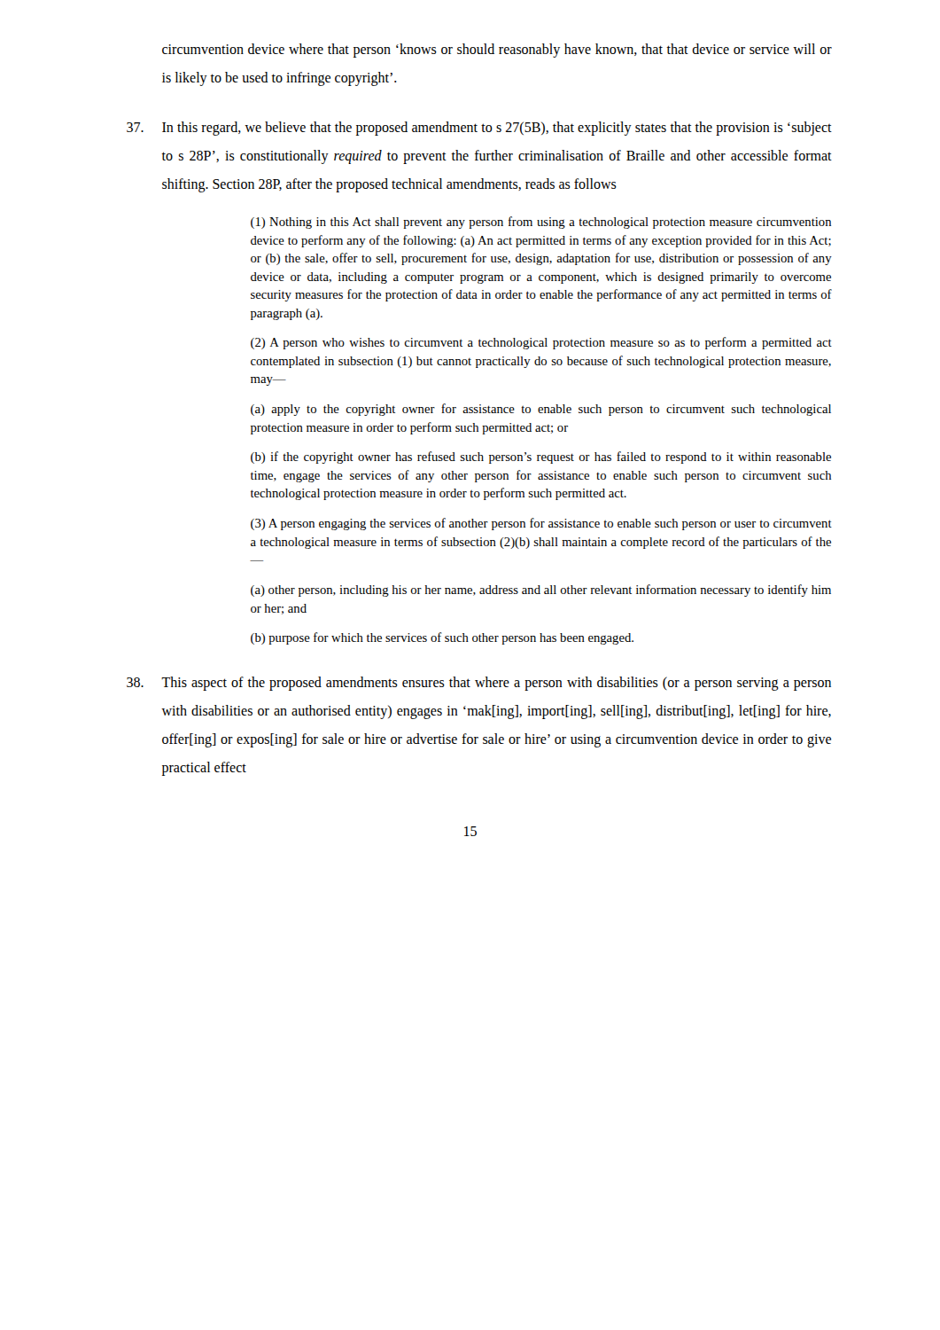circumvention device where that person ‘knows or should reasonably have known, that that device or service will or is likely to be used to infringe copyright’.
In this regard, we believe that the proposed amendment to s 27(5B), that explicitly states that the provision is ‘subject to s 28P’, is constitutionally required to prevent the further criminalisation of Braille and other accessible format shifting. Section 28P, after the proposed technical amendments, reads as follows
(1) Nothing in this Act shall prevent any person from using a technological protection measure circumvention device to perform any of the following: (a) An act permitted in terms of any exception provided for in this Act; or (b) the sale, offer to sell, procurement for use, design, adaptation for use, distribution or possession of any device or data, including a computer program or a component, which is designed primarily to overcome security measures for the protection of data in order to enable the performance of any act permitted in terms of paragraph (a).
(2) A person who wishes to circumvent a technological protection measure so as to perform a permitted act contemplated in subsection (1) but cannot practically do so because of such technological protection measure, may—
(a) apply to the copyright owner for assistance to enable such person to circumvent such technological protection measure in order to perform such permitted act; or
(b) if the copyright owner has refused such person’s request or has failed to respond to it within reasonable time, engage the services of any other person for assistance to enable such person to circumvent such technological protection measure in order to perform such permitted act.
(3) A person engaging the services of another person for assistance to enable such person or user to circumvent a technological measure in terms of subsection (2)(b) shall maintain a complete record of the particulars of the—
(a) other person, including his or her name, address and all other relevant information necessary to identify him or her; and
(b) purpose for which the services of such other person has been engaged.
This aspect of the proposed amendments ensures that where a person with disabilities (or a person serving a person with disabilities or an authorised entity) engages in ‘mak[ing], import[ing], sell[ing], distribut[ing], let[ing] for hire, offer[ing] or expos[ing] for sale or hire or advertise for sale or hire’ or using a circumvention device in order to give practical effect
15